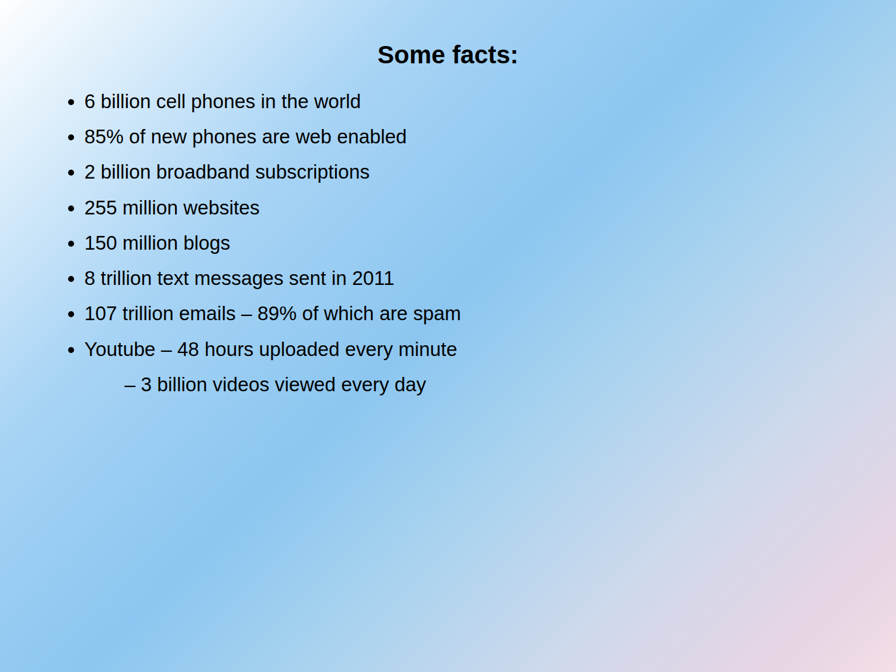Some facts:
6 billion cell phones in the world
85% of new phones are web enabled
2 billion broadband subscriptions
255 million websites
150 million blogs
8 trillion text messages sent in 2011
107 trillion emails – 89% of which are spam
Youtube – 48 hours uploaded every minute
3 billion videos viewed every day